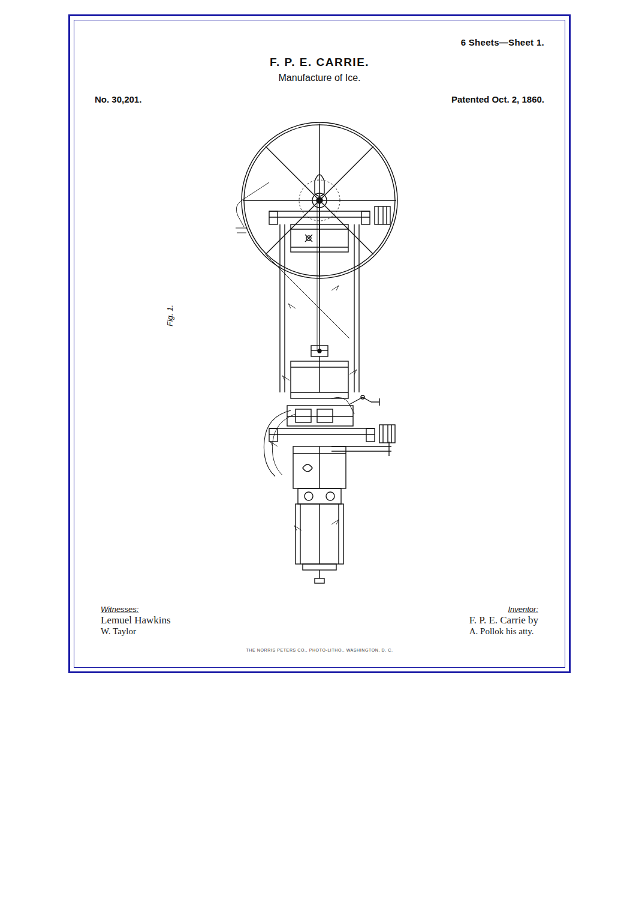6 Sheets—Sheet 1.
F. P. E. CARRIE.
Manufacture of Ice.
No. 30,201. Patented Oct. 2, 1860.
Fig. 1.
Witnesses:
Lemuel Hawkins
W. Taylor
Inventor:
F. P. E. Carrie by
A. Pollok his atty.
THE NORRIS PETERS CO., PHOTO-LITHO., WASHINGTON, D. C.